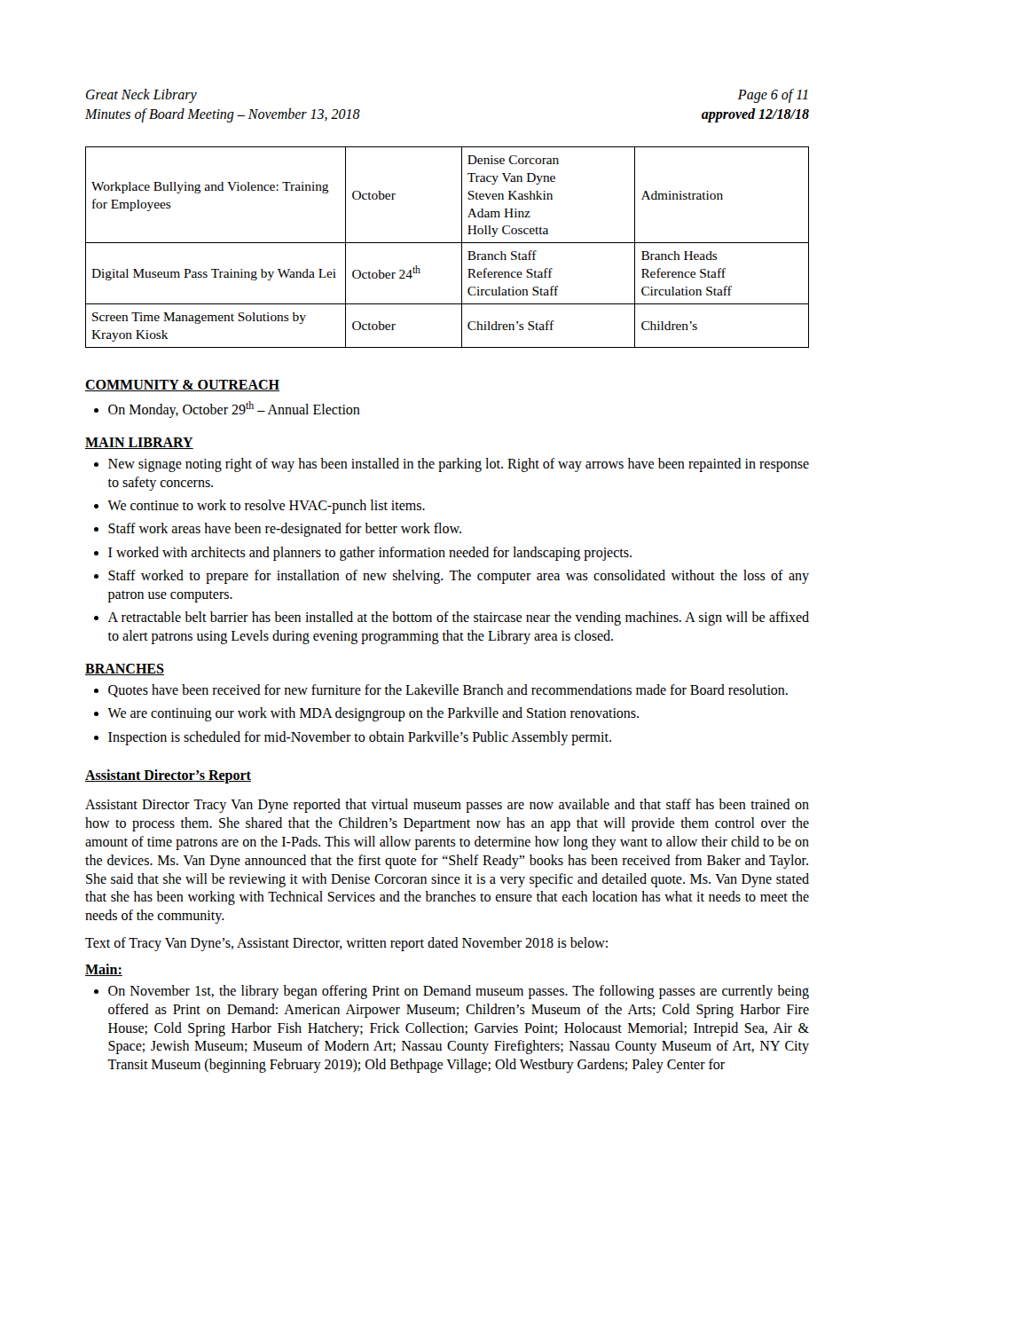Great Neck Library
Minutes of Board Meeting – November 13, 2018
Page 6 of 11
approved 12/18/18
| Workplace Bullying and Violence: Training for Employees | October | Denise Corcoran Tracy Van Dyne Steven Kashkin Adam Hinz Holly Coscetta | Administration |
| Digital Museum Pass Training by Wanda Lei | October 24 th | Branch Staff Reference Staff Circulation Staff | Branch Heads Reference Staff Circulation Staff |
| Screen Time Management Solutions by Krayon Kiosk | October | Children’s Staff | Children’s |
COMMUNITY & OUTREACH
On Monday, October 29th – Annual Election
MAIN LIBRARY
New signage noting right of way has been installed in the parking lot. Right of way arrows have been repainted in response to safety concerns.
We continue to work to resolve HVAC-punch list items.
Staff work areas have been re-designated for better work flow.
I worked with architects and planners to gather information needed for landscaping projects.
Staff worked to prepare for installation of new shelving. The computer area was consolidated without the loss of any patron use computers.
A retractable belt barrier has been installed at the bottom of the staircase near the vending machines. A sign will be affixed to alert patrons using Levels during evening programming that the Library area is closed.
BRANCHES
Quotes have been received for new furniture for the Lakeville Branch and recommendations made for Board resolution.
We are continuing our work with MDA designgroup on the Parkville and Station renovations.
Inspection is scheduled for mid-November to obtain Parkville’s Public Assembly permit.
Assistant Director’s Report
Assistant Director Tracy Van Dyne reported that virtual museum passes are now available and that staff has been trained on how to process them. She shared that the Children’s Department now has an app that will provide them control over the amount of time patrons are on the I-Pads. This will allow parents to determine how long they want to allow their child to be on the devices. Ms. Van Dyne announced that the first quote for “Shelf Ready” books has been received from Baker and Taylor. She said that she will be reviewing it with Denise Corcoran since it is a very specific and detailed quote. Ms. Van Dyne stated that she has been working with Technical Services and the branches to ensure that each location has what it needs to meet the needs of the community.
Text of Tracy Van Dyne’s, Assistant Director, written report dated November 2018 is below:
Main:
On November 1st, the library began offering Print on Demand museum passes. The following passes are currently being offered as Print on Demand: American Airpower Museum; Children’s Museum of the Arts; Cold Spring Harbor Fire House; Cold Spring Harbor Fish Hatchery; Frick Collection; Garvies Point; Holocaust Memorial; Intrepid Sea, Air & Space; Jewish Museum; Museum of Modern Art; Nassau County Firefighters; Nassau County Museum of Art, NY City Transit Museum (beginning February 2019); Old Bethpage Village; Old Westbury Gardens; Paley Center for